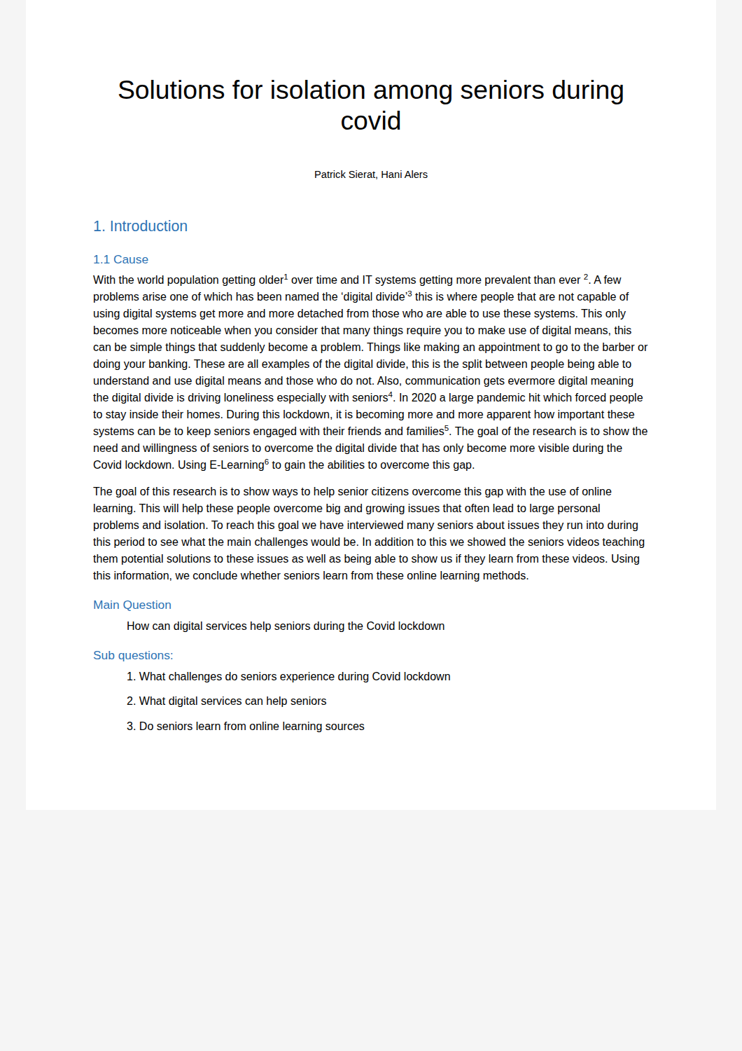Solutions for isolation among seniors during covid
Patrick Sierat, Hani Alers
1. Introduction
1.1 Cause
With the world population getting older1 over time and IT systems getting more prevalent than ever 2. A few problems arise one of which has been named the ‘digital divide’3 this is where people that are not capable of using digital systems get more and more detached from those who are able to use these systems. This only becomes more noticeable when you consider that many things require you to make use of digital means, this can be simple things that suddenly become a problem. Things like making an appointment to go to the barber or doing your banking. These are all examples of the digital divide, this is the split between people being able to understand and use digital means and those who do not. Also, communication gets evermore digital meaning the digital divide is driving loneliness especially with seniors4. In 2020 a large pandemic hit which forced people to stay inside their homes. During this lockdown, it is becoming more and more apparent how important these systems can be to keep seniors engaged with their friends and families5. The goal of the research is to show the need and willingness of seniors to overcome the digital divide that has only become more visible during the Covid lockdown. Using E-Learning6 to gain the abilities to overcome this gap.
The goal of this research is to show ways to help senior citizens overcome this gap with the use of online learning. This will help these people overcome big and growing issues that often lead to large personal problems and isolation. To reach this goal we have interviewed many seniors about issues they run into during this period to see what the main challenges would be. In addition to this we showed the seniors videos teaching them potential solutions to these issues as well as being able to show us if they learn from these videos. Using this information, we conclude whether seniors learn from these online learning methods.
Main Question
How can digital services help seniors during the Covid lockdown
Sub questions:
1. What challenges do seniors experience during Covid lockdown
2. What digital services can help seniors
3. Do seniors learn from online learning sources